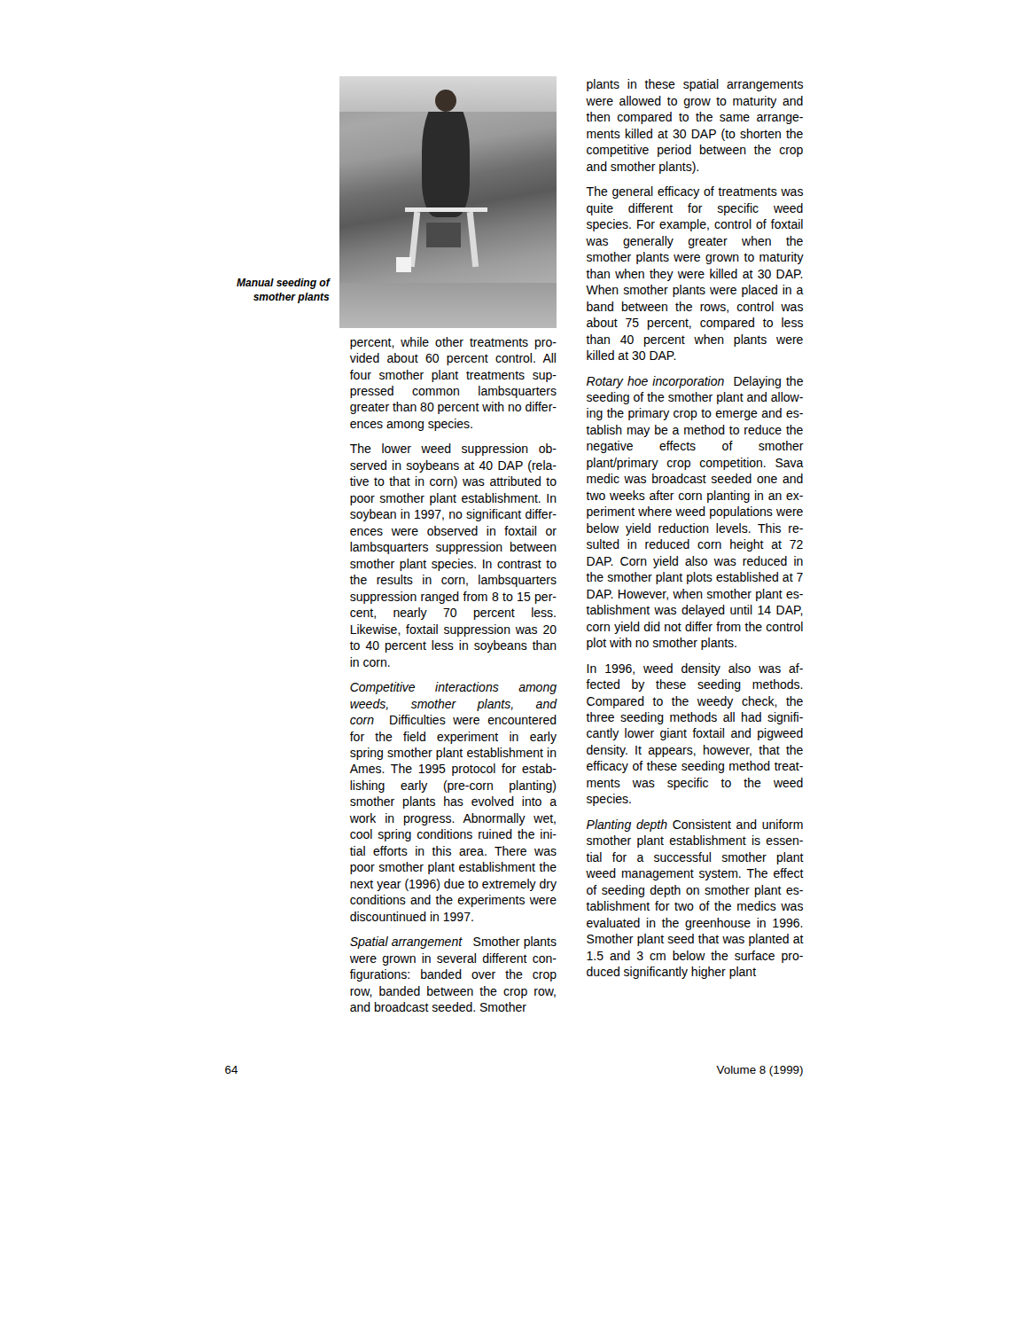Manual seeding of smother plants
percent, while other treatments provided about 60 percent control. All four smother plant treatments suppressed common lambsquarters greater than 80 percent with no differences among species.
The lower weed suppression observed in soybeans at 40 DAP (relative to that in corn) was attributed to poor smother plant establishment. In soybean in 1997, no significant differences were observed in foxtail or lambsquarters suppression between smother plant species. In contrast to the results in corn, lambsquarters suppression ranged from 8 to 15 percent, nearly 70 percent less. Likewise, foxtail suppression was 20 to 40 percent less in soybeans than in corn.
Competitive interactions among weeds, smother plants, and corn Difficulties were encountered for the field experiment in early spring smother plant establishment in Ames. The 1995 protocol for establishing early (pre-corn planting) smother plants has evolved into a work in progress. Abnormally wet, cool spring conditions ruined the initial efforts in this area. There was poor smother plant establishment the next year (1996) due to extremely dry conditions and the experiments were discountinued in 1997.
Spatial arrangement Smother plants were grown in several different configurations: banded over the crop row, banded between the crop row, and broadcast seeded. Smother
plants in these spatial arrangements were allowed to grow to maturity and then compared to the same arrangements killed at 30 DAP (to shorten the competitive period between the crop and smother plants).
The general efficacy of treatments was quite different for specific weed species. For example, control of foxtail was generally greater when the smother plants were grown to maturity than when they were killed at 30 DAP. When smother plants were placed in a band between the rows, control was about 75 percent, compared to less than 40 percent when plants were killed at 30 DAP.
Rotary hoe incorporation Delaying the seeding of the smother plant and allowing the primary crop to emerge and establish may be a method to reduce the negative effects of smother plant/primary crop competition. Sava medic was broadcast seeded one and two weeks after corn planting in an experiment where weed populations were below yield reduction levels. This resulted in reduced corn height at 72 DAP. Corn yield also was reduced in the smother plant plots established at 7 DAP. However, when smother plant establishment was delayed until 14 DAP, corn yield did not differ from the control plot with no smother plants.
In 1996, weed density also was affected by these seeding methods. Compared to the weedy check, the three seeding methods all had significantly lower giant foxtail and pigweed density. It appears, however, that the efficacy of these seeding method treatments was specific to the weed species.
Planting depth Consistent and uniform smother plant establishment is essential for a successful smother plant weed management system. The effect of seeding depth on smother plant establishment for two of the medics was evaluated in the greenhouse in 1996. Smother plant seed that was planted at 1.5 and 3 cm below the surface produced significantly higher plant
64 Volume 8 (1999)